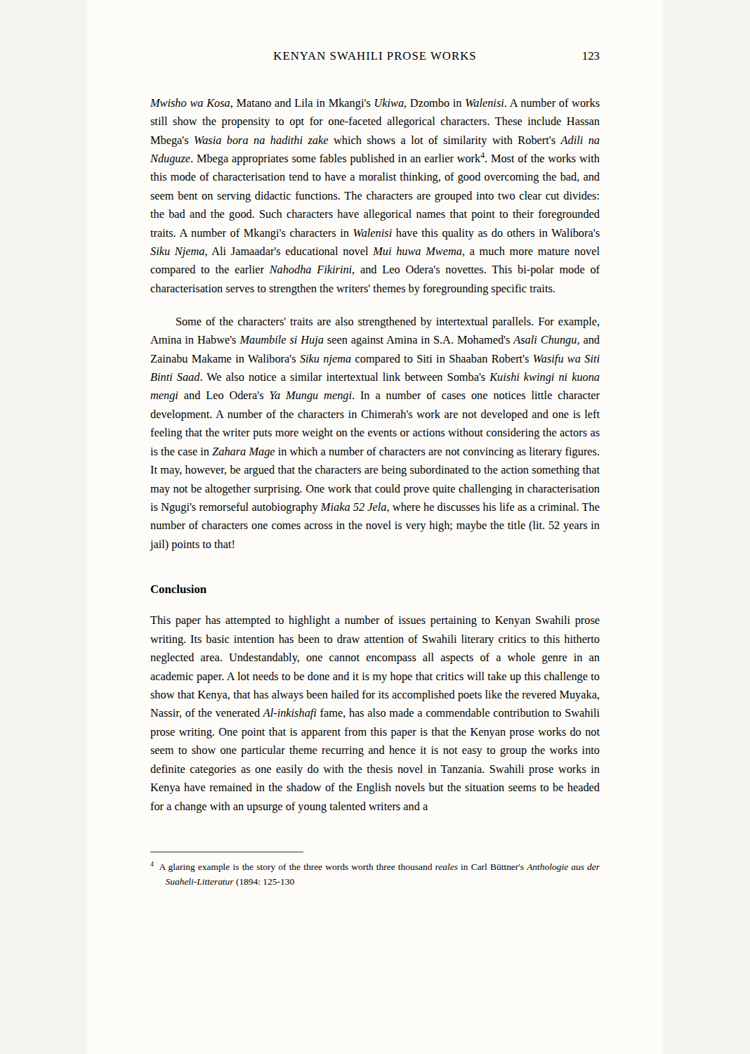KENYAN SWAHILI PROSE WORKS 123
Mwisho wa Kosa, Matano and Lila in Mkangi's Ukiwa, Dzombo in Walenisi. A number of works still show the propensity to opt for one-faceted allegorical characters. These include Hassan Mbega's Wasia bora na hadithi zake which shows a lot of similarity with Robert's Adili na Nduguze. Mbega appropriates some fables published in an earlier work4. Most of the works with this mode of characterisation tend to have a moralist thinking, of good overcoming the bad, and seem bent on serving didactic functions. The characters are grouped into two clear cut divides: the bad and the good. Such characters have allegorical names that point to their foregrounded traits. A number of Mkangi's characters in Walenisi have this quality as do others in Walibora's Siku Njema, Ali Jamaadar's educational novel Mui huwa Mwema, a much more mature novel compared to the earlier Nahodha Fikirini, and Leo Odera's novettes. This bi-polar mode of characterisation serves to strengthen the writers' themes by foregrounding specific traits.
Some of the characters' traits are also strengthened by intertextual parallels. For example, Amina in Habwe's Maumbile si Huja seen against Amina in S.A. Mohamed's Asali Chungu, and Zainabu Makame in Walibora's Siku njema compared to Siti in Shaaban Robert's Wasifu wa Siti Binti Saad. We also notice a similar intertextual link between Somba's Kuishi kwingi ni kuona mengi and Leo Odera's Ya Mungu mengi. In a number of cases one notices little character development. A number of the characters in Chimerah's work are not developed and one is left feeling that the writer puts more weight on the events or actions without considering the actors as is the case in Zahara Mage in which a number of characters are not convincing as literary figures. It may, however, be argued that the characters are being subordinated to the action something that may not be altogether surprising. One work that could prove quite challenging in characterisation is Ngugi's remorseful autobiography Miaka 52 Jela, where he discusses his life as a criminal. The number of characters one comes across in the novel is very high; maybe the title (lit. 52 years in jail) points to that!
Conclusion
This paper has attempted to highlight a number of issues pertaining to Kenyan Swahili prose writing. Its basic intention has been to draw attention of Swahili literary critics to this hitherto neglected area. Undestandably, one cannot encompass all aspects of a whole genre in an academic paper. A lot needs to be done and it is my hope that critics will take up this challenge to show that Kenya, that has always been hailed for its accomplished poets like the revered Muyaka, Nassir, of the venerated Al-inkishafi fame, has also made a commendable contribution to Swahili prose writing. One point that is apparent from this paper is that the Kenyan prose works do not seem to show one particular theme recurring and hence it is not easy to group the works into definite categories as one easily do with the thesis novel in Tanzania. Swahili prose works in Kenya have remained in the shadow of the English novels but the situation seems to be headed for a change with an upsurge of young talented writers and a
4 A glaring example is the story of the three words worth three thousand reales in Carl Büttner's Anthologie aus der Suaheli-Litteratur (1894: 125-130